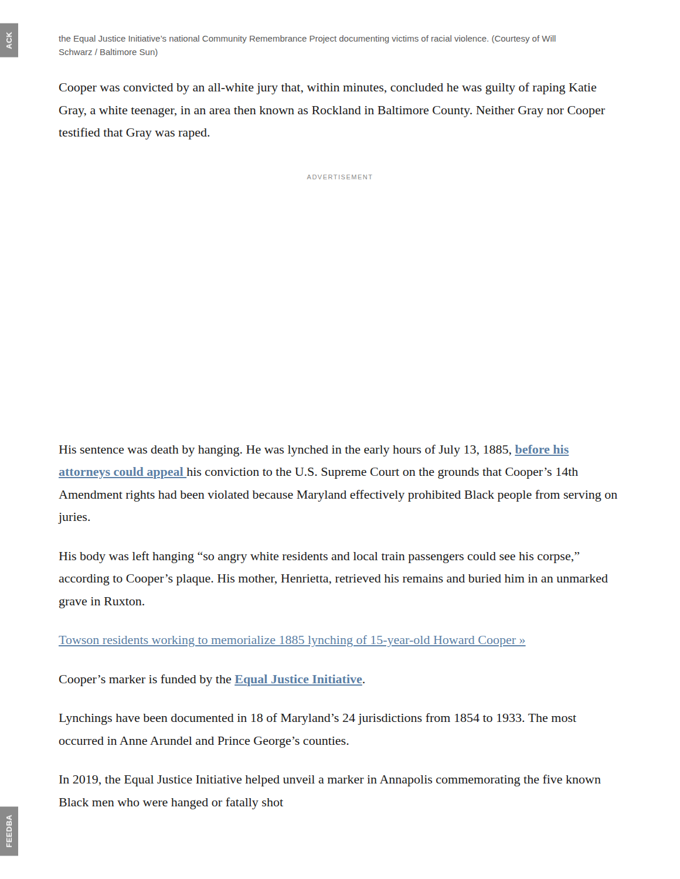ACK
FEEDBA
the Equal Justice Initiative’s national Community Remembrance Project documenting victims of racial violence. (Courtesy of Will Schwarz / Baltimore Sun)
Cooper was convicted by an all-white jury that, within minutes, concluded he was guilty of raping Katie Gray, a white teenager, in an area then known as Rockland in Baltimore County. Neither Gray nor Cooper testified that Gray was raped.
Advertisement
His sentence was death by hanging. He was lynched in the early hours of July 13, 1885, before his attorneys could appeal his conviction to the U.S. Supreme Court on the grounds that Cooper’s 14th Amendment rights had been violated because Maryland effectively prohibited Black people from serving on juries.
His body was left hanging “so angry white residents and local train passengers could see his corpse,” according to Cooper’s plaque. His mother, Henrietta, retrieved his remains and buried him in an unmarked grave in Ruxton.
Towson residents working to memorialize 1885 lynching of 15-year-old Howard Cooper »
Cooper’s marker is funded by the Equal Justice Initiative.
Lynchings have been documented in 18 of Maryland’s 24 jurisdictions from 1854 to 1933. The most occurred in Anne Arundel and Prince George’s counties.
In 2019, the Equal Justice Initiative helped unveil a marker in Annapolis commemorating the five known Black men who were hanged or fatally shot